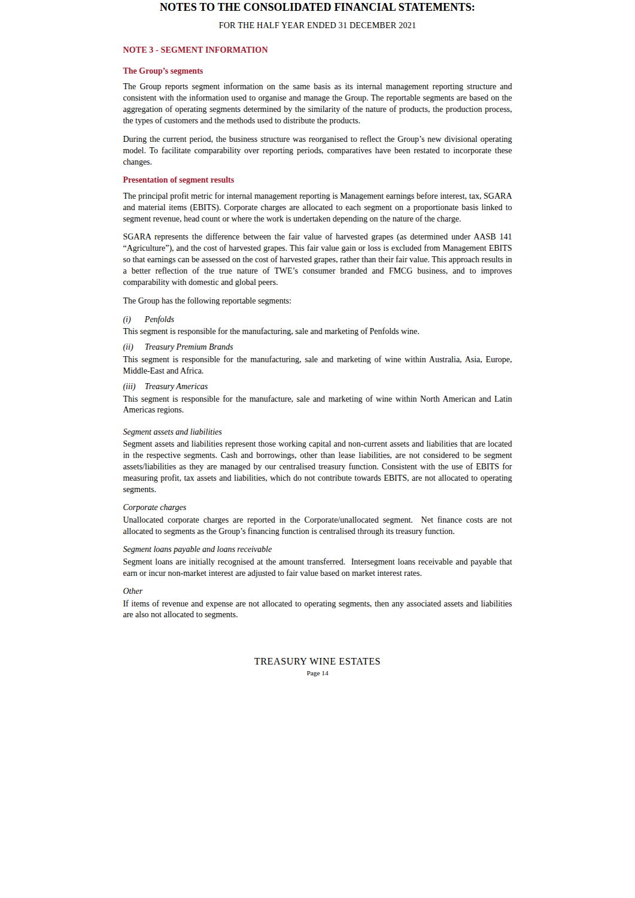NOTES TO THE CONSOLIDATED FINANCIAL STATEMENTS:
FOR THE HALF YEAR ENDED 31 DECEMBER 2021
NOTE 3 - SEGMENT INFORMATION
The Group’s segments
The Group reports segment information on the same basis as its internal management reporting structure and consistent with the information used to organise and manage the Group. The reportable segments are based on the aggregation of operating segments determined by the similarity of the nature of products, the production process, the types of customers and the methods used to distribute the products.
During the current period, the business structure was reorganised to reflect the Group’s new divisional operating model. To facilitate comparability over reporting periods, comparatives have been restated to incorporate these changes.
Presentation of segment results
The principal profit metric for internal management reporting is Management earnings before interest, tax, SGARA and material items (EBITS). Corporate charges are allocated to each segment on a proportionate basis linked to segment revenue, head count or where the work is undertaken depending on the nature of the charge.
SGARA represents the difference between the fair value of harvested grapes (as determined under AASB 141 “Agriculture”), and the cost of harvested grapes. This fair value gain or loss is excluded from Management EBITS so that earnings can be assessed on the cost of harvested grapes, rather than their fair value. This approach results in a better reflection of the true nature of TWE’s consumer branded and FMCG business, and to improves comparability with domestic and global peers.
The Group has the following reportable segments:
(i) Penfolds
This segment is responsible for the manufacturing, sale and marketing of Penfolds wine.
(ii) Treasury Premium Brands
This segment is responsible for the manufacturing, sale and marketing of wine within Australia, Asia, Europe, Middle-East and Africa.
(iii) Treasury Americas
This segment is responsible for the manufacture, sale and marketing of wine within North American and Latin Americas regions.
Segment assets and liabilities
Segment assets and liabilities represent those working capital and non-current assets and liabilities that are located in the respective segments. Cash and borrowings, other than lease liabilities, are not considered to be segment assets/liabilities as they are managed by our centralised treasury function. Consistent with the use of EBITS for measuring profit, tax assets and liabilities, which do not contribute towards EBITS, are not allocated to operating segments.
Corporate charges
Unallocated corporate charges are reported in the Corporate/unallocated segment. Net finance costs are not allocated to segments as the Group’s financing function is centralised through its treasury function.
Segment loans payable and loans receivable
Segment loans are initially recognised at the amount transferred. Intersegment loans receivable and payable that earn or incur non-market interest are adjusted to fair value based on market interest rates.
Other
If items of revenue and expense are not allocated to operating segments, then any associated assets and liabilities are also not allocated to segments.
TREASURY WINE ESTATES
Page 14